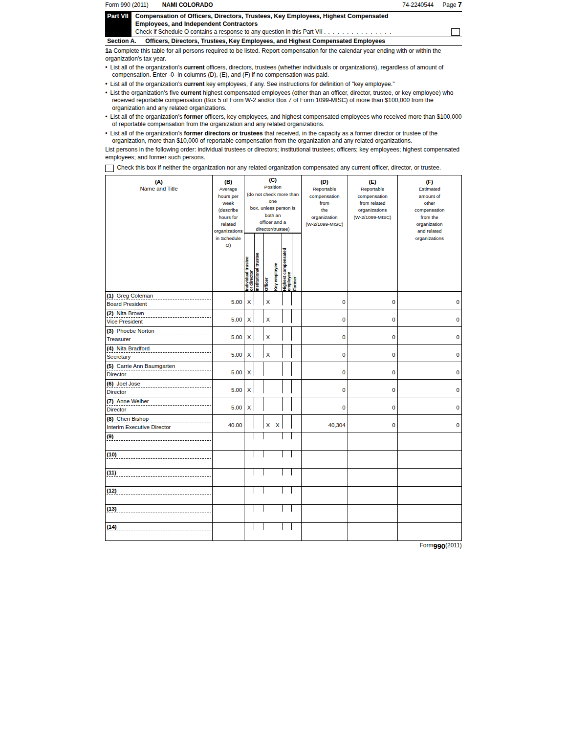Form 990 (2011)
NAMI COLORADO
74-2240544
Page 7
Part VII
Compensation of Officers, Directors, Trustees, Key Employees, Highest Compensated
Employees, and Independent Contractors
Check if Schedule O contains a response to any question in this Part VII . . . . . . . . . . . . . . .
Section A.
Officers, Directors, Trustees, Key Employees, and Highest Compensated Employees
1a Complete this table for all persons required to be listed. Report compensation for the calendar year ending with or within the organization's tax year.
List all of the organization's current officers, directors, trustees (whether individuals or organizations), regardless of amount of compensation. Enter -0- in columns (D), (E), and (F) if no compensation was paid.
List all of the organization's current key employees, if any. See instructions for definition of "key employee."
List the organization's five current highest compensated employees (other than an officer, director, trustee, or key employee) who received reportable compensation (Box 5 of Form W-2 and/or Box 7 of Form 1099-MISC) of more than $100,000 from the organization and any related organizations.
List all of the organization's former officers, key employees, and highest compensated employees who received more than $100,000 of reportable compensation from the organization and any related organizations.
List all of the organization's former directors or trustees that received, in the capacity as a former director or trustee of the organization, more than $10,000 of reportable compensation from the organization and any related organizations.
List persons in the following order: individual trustees or directors; institutional trustees; officers; key employees; highest compensated employees; and former such persons.
Check this box if neither the organization nor any related organization compensated any current officer, director, or trustee.
| (A) Name and Title | (B) Average hours per week (describe hours for related organizations in Schedule O) | (C) Position (do not check more than one box, unless person is both an officer and a director/trustee) | (D) Reportable compensation from the organization (W-2/1099-MISC) | (E) Reportable compensation from related organizations (W-2/1099-MISC) | (F) Estimated amount of other compensation from the organization and related organizations |
| --- | --- | --- | --- | --- | --- |
| Individual trustee or director Institutional trustee Officer Key employee Highest compensated employee Former |
| (1) Greg Coleman Board President | 5.00 | X X | 0 | 0 | 0 |
| (2) Nita Brown Vice President | 5.00 | X X | 0 | 0 | 0 |
| (3) Phoebe Norton Treasurer | 5.00 | X X | 0 | 0 | 0 |
| (4) Nita Bradford Secretary | 5.00 | X X | 0 | 0 | 0 |
| (5) Carrie Ann Baumgarten Director | 5.00 | X | 0 | 0 | 0 |
| (6) Joel Jose Director | 5.00 | X | 0 | 0 | 0 |
| (7) Anne Weiher Director | 5.00 | X | 0 | 0 | 0 |
| (8) Cheri Bishop Interim Executive Director | 40.00 | X X | 40,304 | 0 | 0 |
| (9) | | | | | |
| (10) | | | | | |
| (11) | | | | | |
| (12) | | | | | |
| (13) | | | | | |
| (14) | | | | | |
Form 990 (2011)